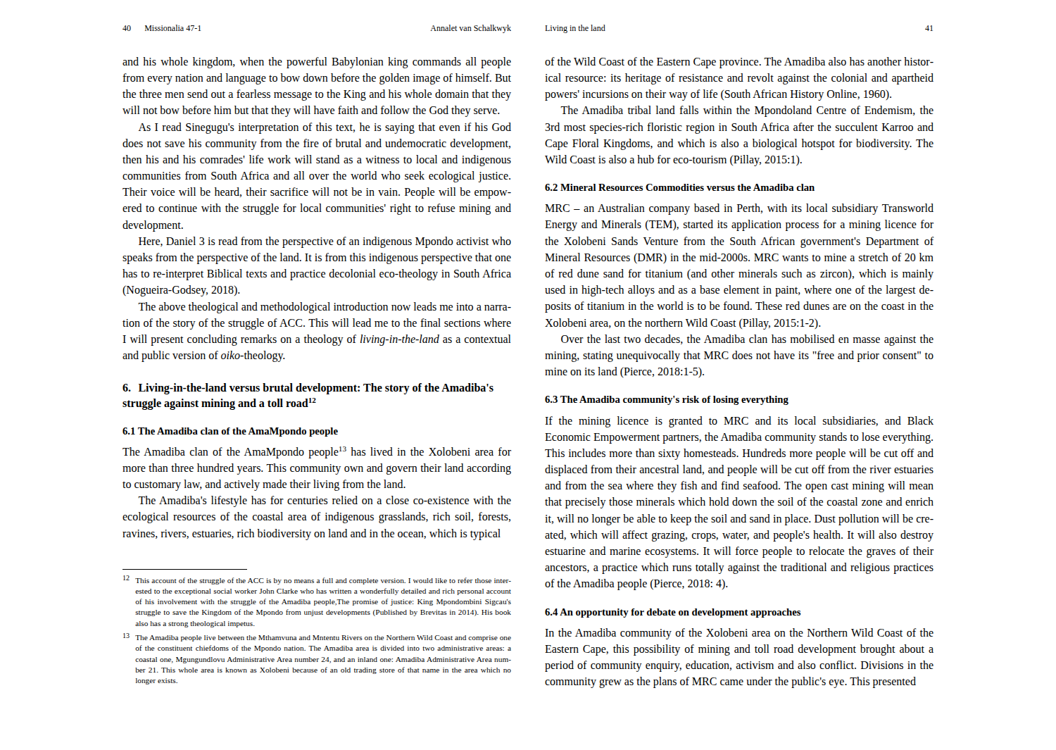40 Missionalia 47-1 Annalet van Schalkwyk
and his whole kingdom, when the powerful Babylonian king commands all people from every nation and language to bow down before the golden image of himself. But the three men send out a fearless message to the King and his whole domain that they will not bow before him but that they will have faith and follow the God they serve.
As I read Sinegugu's interpretation of this text, he is saying that even if his God does not save his community from the fire of brutal and undemocratic development, then his and his comrades' life work will stand as a witness to local and indigenous communities from South Africa and all over the world who seek ecological justice. Their voice will be heard, their sacrifice will not be in vain. People will be empowered to continue with the struggle for local communities' right to refuse mining and development.
Here, Daniel 3 is read from the perspective of an indigenous Mpondo activist who speaks from the perspective of the land. It is from this indigenous perspective that one has to re-interpret Biblical texts and practice decolonial eco-theology in South Africa (Nogueira-Godsey, 2018).
The above theological and methodological introduction now leads me into a narration of the story of the struggle of ACC. This will lead me to the final sections where I will present concluding remarks on a theology of living-in-the-land as a contextual and public version of oiko-theology.
6. Living-in-the-land versus brutal development: The story of the Amadiba's struggle against mining and a toll road12
6.1 The Amadiba clan of the AmaMpondo people
The Amadiba clan of the AmaMpondo people13 has lived in the Xolobeni area for more than three hundred years. This community own and govern their land according to customary law, and actively made their living from the land.
The Amadiba's lifestyle has for centuries relied on a close co-existence with the ecological resources of the coastal area of indigenous grasslands, rich soil, forests, ravines, rivers, estuaries, rich biodiversity on land and in the ocean, which is typical
12 This account of the struggle of the ACC is by no means a full and complete version. I would like to refer those interested to the exceptional social worker John Clarke who has written a wonderfully detailed and rich personal account of his involvement with the struggle of the Amadiba people,The promise of justice: King Mpondombini Sigcau's struggle to save the Kingdom of the Mpondo from unjust developments (Published by Brevitas in 2014). His book also has a strong theological impetus.
13 The Amadiba people live between the Mthamvuna and Mntentu Rivers on the Northern Wild Coast and comprise one of the constituent chiefdoms of the Mpondo nation. The Amadiba area is divided into two administrative areas: a coastal one, Mgungundlovu Administrative Area number 24, and an inland one: Amadiba Administrative Area number 21. This whole area is known as Xolobeni because of an old trading store of that name in the area which no longer exists.
Living in the land 41
of the Wild Coast of the Eastern Cape province. The Amadiba also has another historical resource: its heritage of resistance and revolt against the colonial and apartheid powers' incursions on their way of life (South African History Online, 1960).
The Amadiba tribal land falls within the Mpondoland Centre of Endemism, the 3rd most species-rich floristic region in South Africa after the succulent Karroo and Cape Floral Kingdoms, and which is also a biological hotspot for biodiversity. The Wild Coast is also a hub for eco-tourism (Pillay, 2015:1).
6.2 Mineral Resources Commodities versus the Amadiba clan
MRC – an Australian company based in Perth, with its local subsidiary Transworld Energy and Minerals (TEM), started its application process for a mining licence for the Xolobeni Sands Venture from the South African government's Department of Mineral Resources (DMR) in the mid-2000s. MRC wants to mine a stretch of 20 km of red dune sand for titanium (and other minerals such as zircon), which is mainly used in high-tech alloys and as a base element in paint, where one of the largest deposits of titanium in the world is to be found. These red dunes are on the coast in the Xolobeni area, on the northern Wild Coast (Pillay, 2015:1-2).
Over the last two decades, the Amadiba clan has mobilised en masse against the mining, stating unequivocally that MRC does not have its "free and prior consent" to mine on its land (Pierce, 2018:1-5).
6.3 The Amadiba community's risk of losing everything
If the mining licence is granted to MRC and its local subsidiaries, and Black Economic Empowerment partners, the Amadiba community stands to lose everything. This includes more than sixty homesteads. Hundreds more people will be cut off and displaced from their ancestral land, and people will be cut off from the river estuaries and from the sea where they fish and find seafood. The open cast mining will mean that precisely those minerals which hold down the soil of the coastal zone and enrich it, will no longer be able to keep the soil and sand in place. Dust pollution will be created, which will affect grazing, crops, water, and people's health. It will also destroy estuarine and marine ecosystems. It will force people to relocate the graves of their ancestors, a practice which runs totally against the traditional and religious practices of the Amadiba people (Pierce, 2018: 4).
6.4 An opportunity for debate on development approaches
In the Amadiba community of the Xolobeni area on the Northern Wild Coast of the Eastern Cape, this possibility of mining and toll road development brought about a period of community enquiry, education, activism and also conflict. Divisions in the community grew as the plans of MRC came under the public's eye. This presented